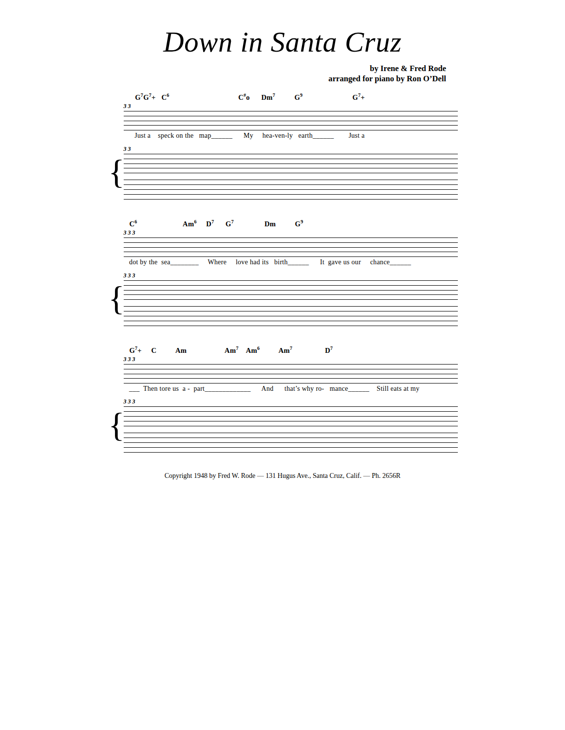Down in Santa Cruz
by Irene & Fred Rode
arranged for piano by Ron O’Dell
G7G7+ C6 C#o Dm7 G9 G7+
3 3
Just a speck on the map______ My hea-ven-ly earth______ Just a
{
3 3
C6 Am6 D7 G7 Dm G9
3 3 3
dot by the sea________ Where love had its birth______ It gave us our chance______
{
3 3 3
G7+ C Am Am7 Am6 Am7 D7
3 3 3
___ Then tore us a - part_____________ And that’s why ro- mance______ Still eats at my
{
3 3 3
Copyright 1948 by Fred W. Rode — 131 Hugus Ave., Santa Cruz, Calif. — Ph. 2656R